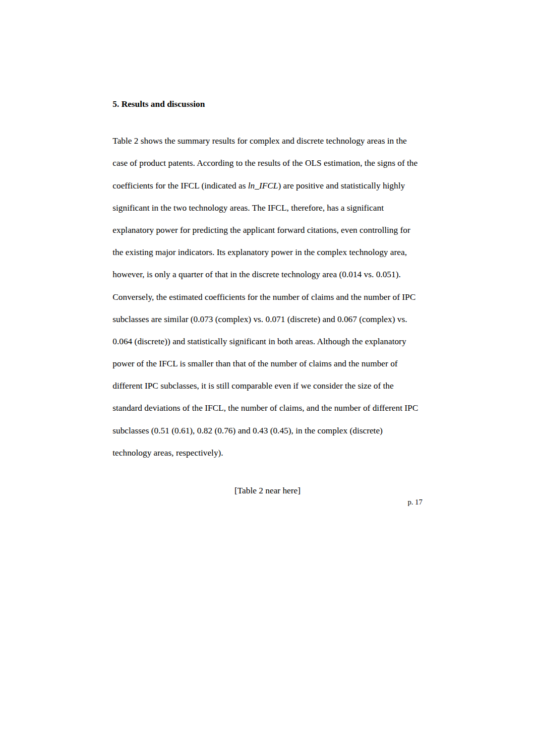5. Results and discussion
Table 2 shows the summary results for complex and discrete technology areas in the case of product patents. According to the results of the OLS estimation, the signs of the coefficients for the IFCL (indicated as ln_IFCL) are positive and statistically highly significant in the two technology areas. The IFCL, therefore, has a significant explanatory power for predicting the applicant forward citations, even controlling for the existing major indicators. Its explanatory power in the complex technology area, however, is only a quarter of that in the discrete technology area (0.014 vs. 0.051). Conversely, the estimated coefficients for the number of claims and the number of IPC subclasses are similar (0.073 (complex) vs. 0.071 (discrete) and 0.067 (complex) vs. 0.064 (discrete)) and statistically significant in both areas. Although the explanatory power of the IFCL is smaller than that of the number of claims and the number of different IPC subclasses, it is still comparable even if we consider the size of the standard deviations of the IFCL, the number of claims, and the number of different IPC subclasses (0.51 (0.61), 0.82 (0.76) and 0.43 (0.45), in the complex (discrete) technology areas, respectively).
[Table 2 near here]
p. 17